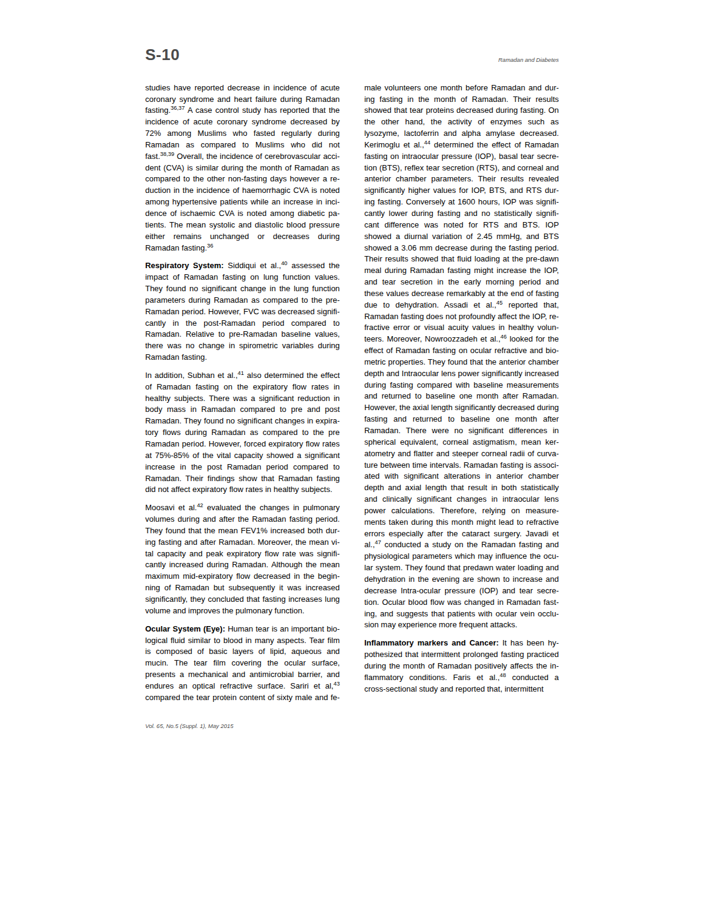S-10
Ramadan and Diabetes
studies have reported decrease in incidence of acute coronary syndrome and heart failure during Ramadan fasting.36,37 A case control study has reported that the incidence of acute coronary syndrome decreased by 72% among Muslims who fasted regularly during Ramadan as compared to Muslims who did not fast.38,39 Overall, the incidence of cerebrovascular accident (CVA) is similar during the month of Ramadan as compared to the other non-fasting days however a reduction in the incidence of haemorrhagic CVA is noted among hypertensive patients while an increase in incidence of ischaemic CVA is noted among diabetic patients. The mean systolic and diastolic blood pressure either remains unchanged or decreases during Ramadan fasting.36
Respiratory System: Siddiqui et al.,40 assessed the impact of Ramadan fasting on lung function values. They found no significant change in the lung function parameters during Ramadan as compared to the pre-Ramadan period. However, FVC was decreased significantly in the post-Ramadan period compared to Ramadan. Relative to pre-Ramadan baseline values, there was no change in spirometric variables during Ramadan fasting.
In addition, Subhan et al.,41 also determined the effect of Ramadan fasting on the expiratory flow rates in healthy subjects. There was a significant reduction in body mass in Ramadan compared to pre and post Ramadan. They found no significant changes in expiratory flows during Ramadan as compared to the pre Ramadan period. However, forced expiratory flow rates at 75%-85% of the vital capacity showed a significant increase in the post Ramadan period compared to Ramadan. Their findings show that Ramadan fasting did not affect expiratory flow rates in healthy subjects.
Moosavi et al.42 evaluated the changes in pulmonary volumes during and after the Ramadan fasting period. They found that the mean FEV1% increased both during fasting and after Ramadan. Moreover, the mean vital capacity and peak expiratory flow rate was significantly increased during Ramadan. Although the mean maximum mid-expiratory flow decreased in the beginning of Ramadan but subsequently it was increased significantly, they concluded that fasting increases lung volume and improves the pulmonary function.
Ocular System (Eye): Human tear is an important biological fluid similar to blood in many aspects. Tear film is composed of basic layers of lipid, aqueous and mucin. The tear film covering the ocular surface, presents a mechanical and antimicrobial barrier, and endures an optical refractive surface. Sariri et al,43 compared the tear protein content of sixty male and female volunteers one month before Ramadan and during fasting in the month of Ramadan. Their results showed that tear proteins decreased during fasting. On the other hand, the activity of enzymes such as lysozyme, lactoferrin and alpha amylase decreased. Kerimoglu et al.,44 determined the effect of Ramadan fasting on intraocular pressure (IOP), basal tear secretion (BTS), reflex tear secretion (RTS), and corneal and anterior chamber parameters. Their results revealed significantly higher values for IOP, BTS, and RTS during fasting. Conversely at 1600 hours, IOP was significantly lower during fasting and no statistically significant difference was noted for RTS and BTS. IOP showed a diurnal variation of 2.45 mmHg, and BTS showed a 3.06 mm decrease during the fasting period. Their results showed that fluid loading at the pre-dawn meal during Ramadan fasting might increase the IOP, and tear secretion in the early morning period and these values decrease remarkably at the end of fasting due to dehydration. Assadi et al.,45 reported that, Ramadan fasting does not profoundly affect the IOP, refractive error or visual acuity values in healthy volunteers. Moreover, Nowroozzadeh et al.,46 looked for the effect of Ramadan fasting on ocular refractive and biometric properties. They found that the anterior chamber depth and Intraocular lens power significantly increased during fasting compared with baseline measurements and returned to baseline one month after Ramadan. However, the axial length significantly decreased during fasting and returned to baseline one month after Ramadan. There were no significant differences in spherical equivalent, corneal astigmatism, mean keratometry and flatter and steeper corneal radii of curvature between time intervals. Ramadan fasting is associated with significant alterations in anterior chamber depth and axial length that result in both statistically and clinically significant changes in intraocular lens power calculations. Therefore, relying on measurements taken during this month might lead to refractive errors especially after the cataract surgery. Javadi et al.,47 conducted a study on the Ramadan fasting and physiological parameters which may influence the ocular system. They found that predawn water loading and dehydration in the evening are shown to increase and decrease Intra-ocular pressure (IOP) and tear secretion. Ocular blood flow was changed in Ramadan fasting, and suggests that patients with ocular vein occlusion may experience more frequent attacks.
Inflammatory markers and Cancer: It has been hypothesized that intermittent prolonged fasting practiced during the month of Ramadan positively affects the inflammatory conditions. Faris et al.,48 conducted a cross-sectional study and reported that, intermittent
Vol. 65, No.5 (Suppl. 1), May 2015